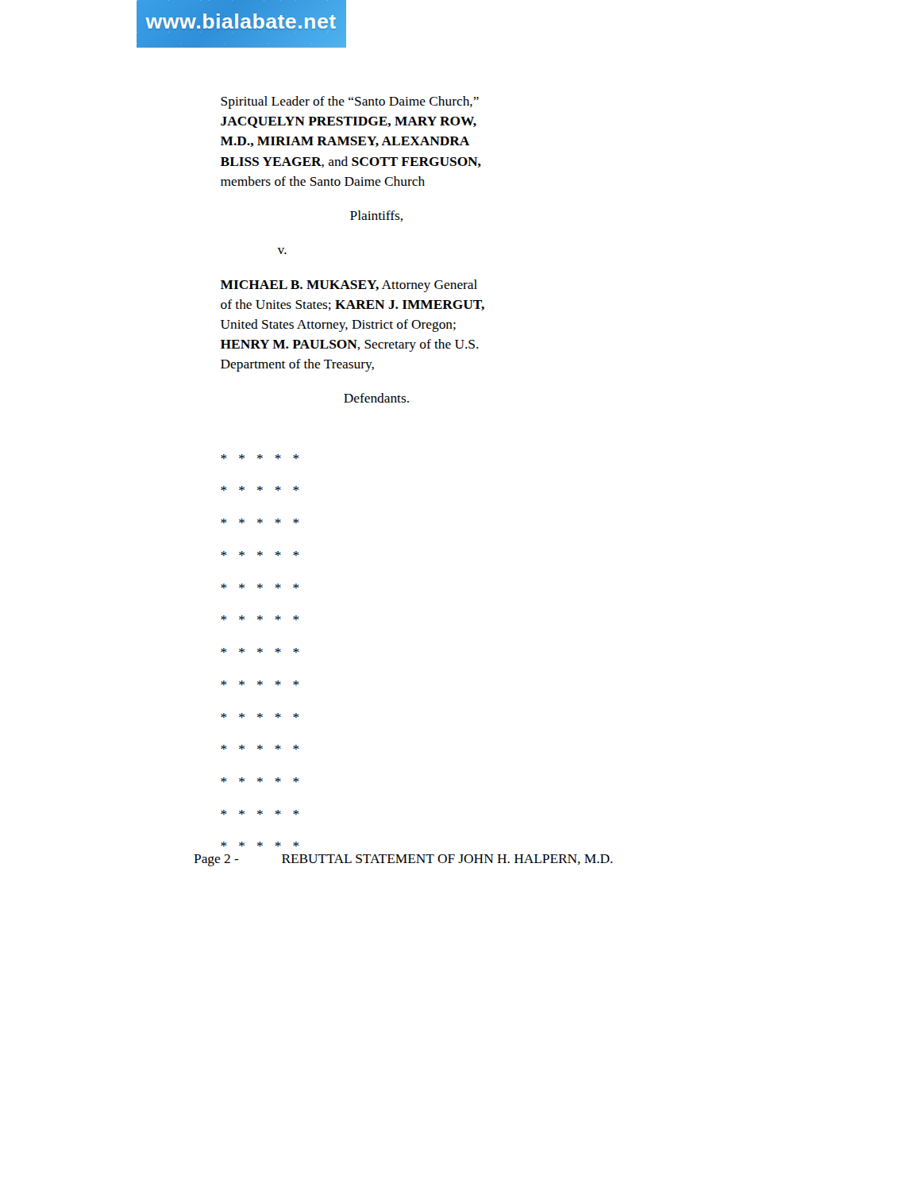www.bialabate.net
Spiritual Leader of the “Santo Daime Church,”
JACQUELYN PRESTIDGE, MARY ROW,
M.D., MIRIAM RAMSEY, ALEXANDRA
BLISS YEAGER, and SCOTT FERGUSON,
members of the Santo Daime Church
Plaintiffs,
v.
MICHAEL B. MUKASEY, Attorney General
of the Unites States; KAREN J. IMMERGUT,
United States Attorney, District of Oregon;
HENRY M. PAULSON, Secretary of the U.S.
Department of the Treasury,
Defendants.
* * * * *
* * * * *
* * * * *
* * * * *
* * * * *
* * * * *
* * * * *
* * * * *
* * * * *
* * * * *
* * * * *
* * * * *
* * * * *
Page 2 -REBUTTAL STATEMENT OF JOHN H. HALPERN, M.D.